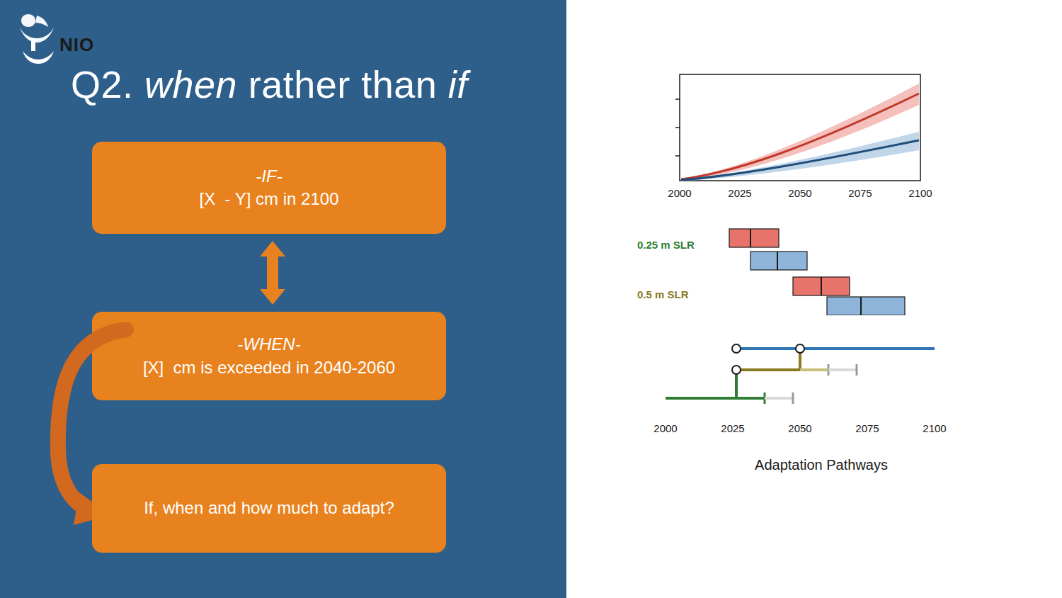NIOZ
Q2. when rather than if
-IF- [X - Y] cm in 2100
-WHEN- [X] cm is exceeded in 2040-2060
If, when and how much to adapt?
2000 2025 2050 2075 2100
0.25 m SLR
0.5 m SLR
2000 2025 2050 2075 2100
Adaptation Pathways